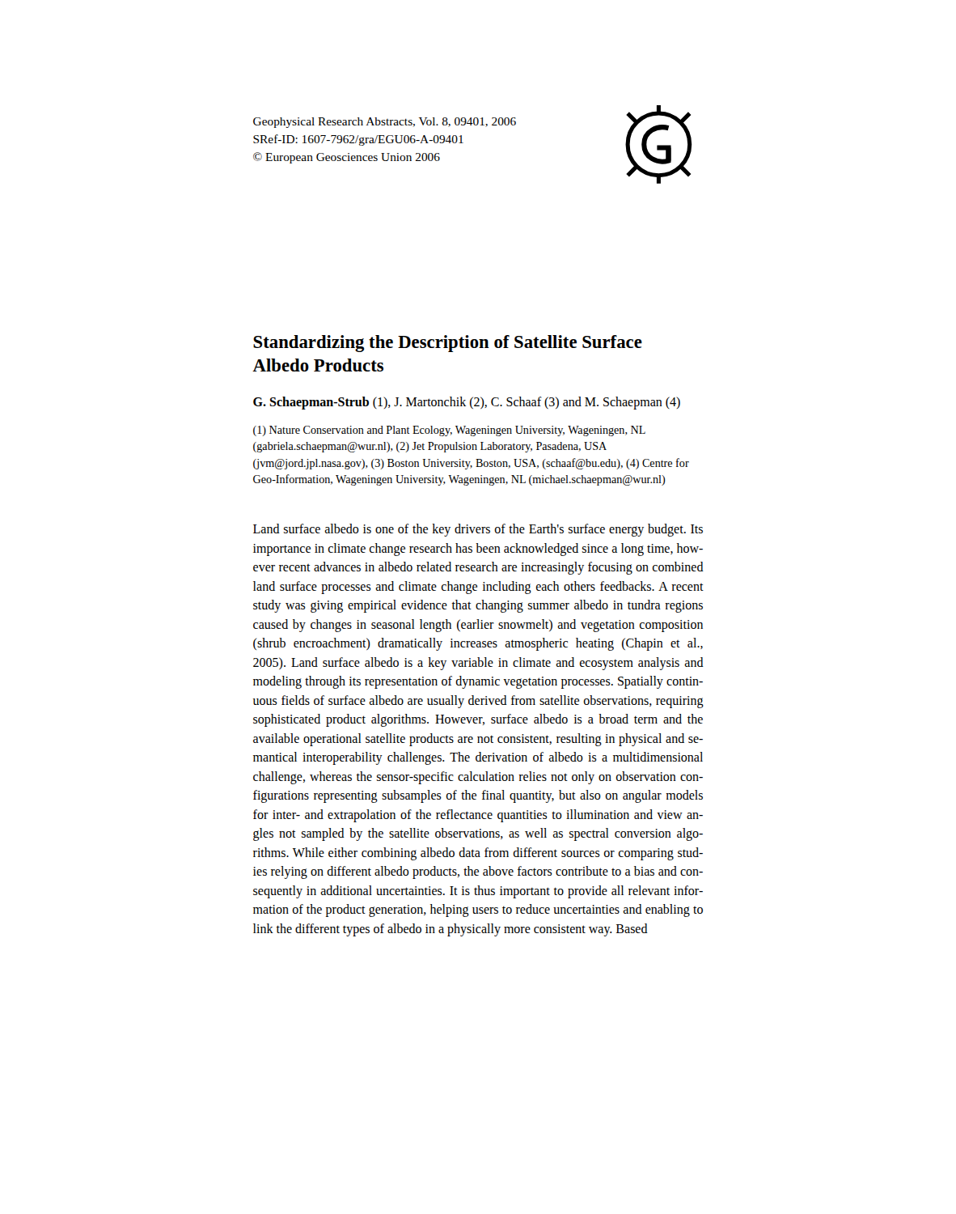Geophysical Research Abstracts, Vol. 8, 09401, 2006
SRef-ID: 1607-7962/gra/EGU06-A-09401
© European Geosciences Union 2006
Standardizing the Description of Satellite Surface
Albedo Products
G. Schaepman-Strub (1), J. Martonchik (2), C. Schaaf (3) and M. Schaepman (4)
(1) Nature Conservation and Plant Ecology, Wageningen University, Wageningen, NL (gabriela.schaepman@wur.nl), (2) Jet Propulsion Laboratory, Pasadena, USA (jvm@jord.jpl.nasa.gov), (3) Boston University, Boston, USA, (schaaf@bu.edu), (4) Centre for Geo-Information, Wageningen University, Wageningen, NL (michael.schaepman@wur.nl)
Land surface albedo is one of the key drivers of the Earth's surface energy budget. Its importance in climate change research has been acknowledged since a long time, however recent advances in albedo related research are increasingly focusing on combined land surface processes and climate change including each others feedbacks. A recent study was giving empirical evidence that changing summer albedo in tundra regions caused by changes in seasonal length (earlier snowmelt) and vegetation composition (shrub encroachment) dramatically increases atmospheric heating (Chapin et al., 2005). Land surface albedo is a key variable in climate and ecosystem analysis and modeling through its representation of dynamic vegetation processes. Spatially continuous fields of surface albedo are usually derived from satellite observations, requiring sophisticated product algorithms. However, surface albedo is a broad term and the available operational satellite products are not consistent, resulting in physical and semantical interoperability challenges. The derivation of albedo is a multidimensional challenge, whereas the sensor-specific calculation relies not only on observation configurations representing subsamples of the final quantity, but also on angular models for inter- and extrapolation of the reflectance quantities to illumination and view angles not sampled by the satellite observations, as well as spectral conversion algorithms. While either combining albedo data from different sources or comparing studies relying on different albedo products, the above factors contribute to a bias and consequently in additional uncertainties. It is thus important to provide all relevant information of the product generation, helping users to reduce uncertainties and enabling to link the different types of albedo in a physically more consistent way. Based